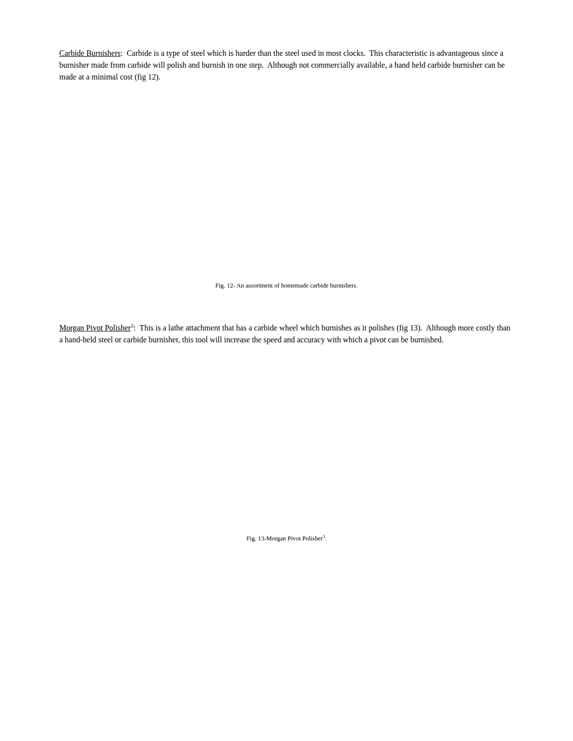Carbide Burnishers: Carbide is a type of steel which is harder than the steel used in most clocks. This characteristic is advantageous since a burnisher made from carbide will polish and burnish in one step. Although not commercially available, a hand held carbide burnisher can be made at a minimal cost (fig 12).
Fig. 12- An assortment of homemade carbide burnishers.
Morgan Pivot Polisher3: This is a lathe attachment that has a carbide wheel which burnishes as it polishes (fig 13). Although more costly than a hand-held steel or carbide burnisher, this tool will increase the speed and accuracy with which a pivot can be burnished.
Fig. 13-Morgan Pivot Polisher3.